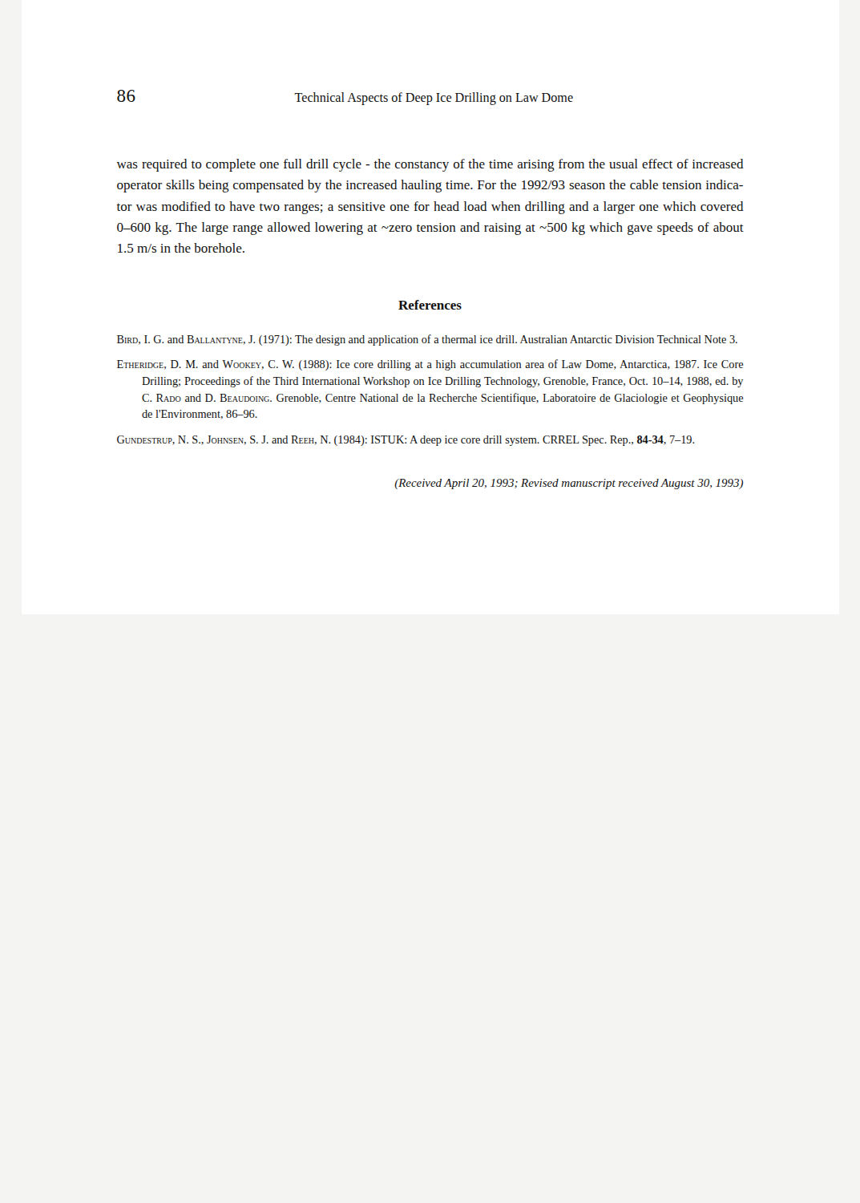86 Technical Aspects of Deep Ice Drilling on Law Dome
was required to complete one full drill cycle - the constancy of the time arising from the usual effect of increased operator skills being compensated by the increased hauling time. For the 1992/93 season the cable tension indicator was modified to have two ranges; a sensitive one for head load when drilling and a larger one which covered 0–600 kg. The large range allowed lowering at ~zero tension and raising at ~500 kg which gave speeds of about 1.5 m/s in the borehole.
References
Bird, I. G. and Ballantyne, J. (1971): The design and application of a thermal ice drill. Australian Antarctic Division Technical Note 3.
Etheridge, D. M. and Wookey, C. W. (1988): Ice core drilling at a high accumulation area of Law Dome, Antarctica, 1987. Ice Core Drilling; Proceedings of the Third International Workshop on Ice Drilling Technology, Grenoble, France, Oct. 10–14, 1988, ed. by C. Rado and D. Beaudoing. Grenoble, Centre National de la Recherche Scientifique, Laboratoire de Glaciologie et Geophysique de l'Environment, 86–96.
Gundestrup, N. S., Johnsen, S. J. and Reeh, N. (1984): ISTUK: A deep ice core drill system. CRREL Spec. Rep., 84-34, 7–19.
(Received April 20, 1993; Revised manuscript received August 30, 1993)